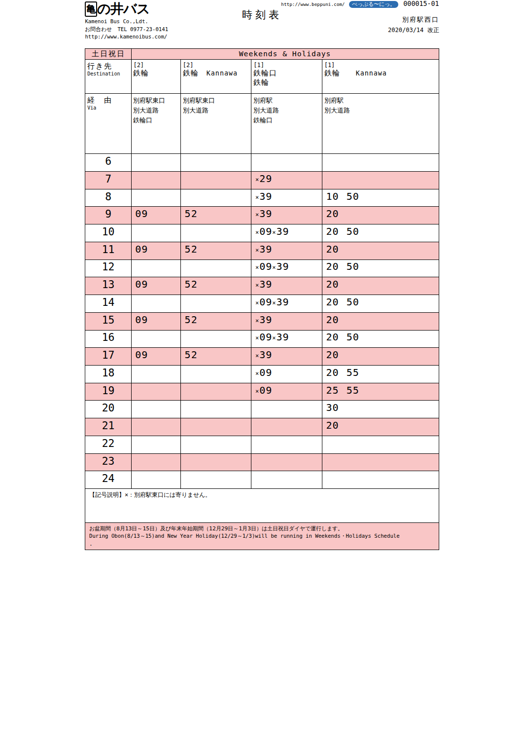亀の井バス
Kamenoi Bus Co.,Ldt.
お問合わせ　TEL 0977-23-0141
http://www.kamenoibus.com/
時刻表
http://www.beppuni.com/ べっぷる〜にっ。 000015-01
別府駅西口
2020/03/14 改正
| 土日祝日 | Weekends & Holidays |
| 行き先 Destination | [2] 鉄輪 | [2] 鉄輪 Kannawa | [1] 鉄輪口 鉄輪 | [1] 鉄輪 Kannawa |
| 経 由 Via | 別府駅東口 別大道路 鉄輪口 | 別府駅東口 別大道路 | 別府駅 別大道路 鉄輪口 | 別府駅 別大道路 |
| 6 | | | | |
| 7 | | | × 29 | |
| 8 | | | × 39 | 10 50 |
| 9 | 09 | 52 | × 39 | 20 |
| 10 | | | × 09 × 39 | 20 50 |
| 11 | 09 | 52 | × 39 | 20 |
| 12 | | | × 09 × 39 | 20 50 |
| 13 | 09 | 52 | × 39 | 20 |
| 14 | | | × 09 × 39 | 20 50 |
| 15 | 09 | 52 | × 39 | 20 |
| 16 | | | × 09 × 39 | 20 50 |
| 17 | 09 | 52 | × 39 | 20 |
| 18 | | | × 09 | 20 55 |
| 19 | | | × 09 | 25 55 |
| 20 | | | | 30 |
| 21 | | | | 20 |
| 22 | | | | |
| 23 | | | | |
| 24 | | | | |
【記号説明】×：別府駅東口には寄りません。
お盆期間（8月13日～15日）及び年末年始期間（12月29日～1月3日）は土日祝日ダイヤで運行します。
During Obon(8/13～15)and New Year Holiday(12/29～1/3)will be running in Weekends・Holidays Schedule
.